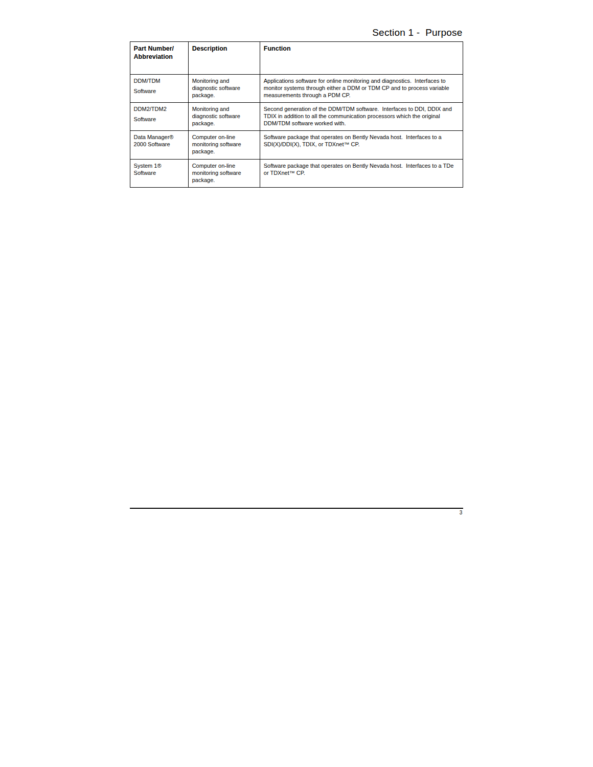Section 1 - Purpose
| Part Number/ Abbreviation | Description | Function |
| --- | --- | --- |
| DDM/TDM Software | Monitoring and diagnostic software package. | Applications software for online monitoring and diagnostics. Interfaces to monitor systems through either a DDM or TDM CP and to process variable measurements through a PDM CP. |
| DDM2/TDM2 Software | Monitoring and diagnostic software package. | Second generation of the DDM/TDM software. Interfaces to DDI, DDIX and TDIX in addition to all the communication processors which the original DDM/TDM software worked with. |
| Data Manager® 2000 Software | Computer on-line monitoring software package. | Software package that operates on Bently Nevada host. Interfaces to a SDI(X)/DDI(X), TDIX, or TDXnet™ CP. |
| System 1® Software | Computer on-line monitoring software package. | Software package that operates on Bently Nevada host. Interfaces to a TDe or TDXnet™ CP. |
3